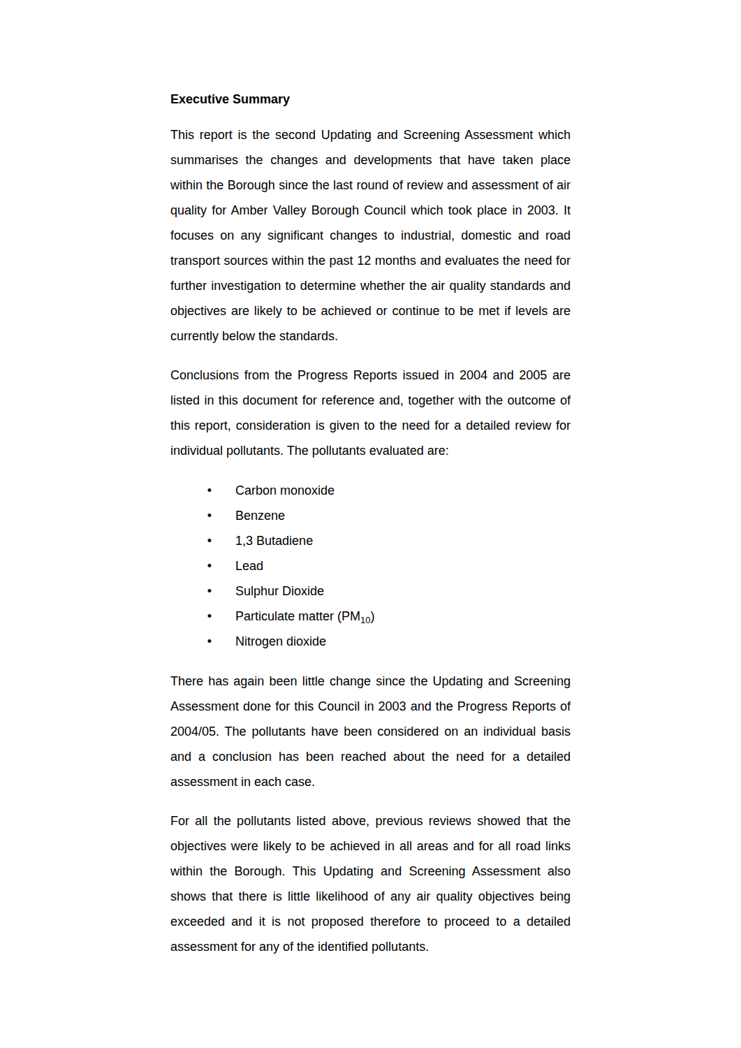Executive Summary
This report is the second Updating and Screening Assessment which summarises the changes and developments that have taken place within the Borough since the last round of review and assessment of air quality for Amber Valley Borough Council which took place in 2003. It focuses on any significant changes to industrial, domestic and road transport sources within the past 12 months and evaluates the need for further investigation to determine whether the air quality standards and objectives are likely to be achieved or continue to be met if levels are currently below the standards.
Conclusions from the Progress Reports issued in 2004 and 2005 are listed in this document for reference and, together with the outcome of this report, consideration is given to the need for a detailed review for individual pollutants. The pollutants evaluated are:
Carbon monoxide
Benzene
1,3 Butadiene
Lead
Sulphur Dioxide
Particulate matter (PM10)
Nitrogen dioxide
There has again been little change since the Updating and Screening Assessment done for this Council in 2003 and the Progress Reports of 2004/05. The pollutants have been considered on an individual basis and a conclusion has been reached about the need for a detailed assessment in each case.
For all the pollutants listed above, previous reviews showed that the objectives were likely to be achieved in all areas and for all road links within the Borough. This Updating and Screening Assessment also shows that there is little likelihood of any air quality objectives being exceeded and it is not proposed therefore to proceed to a detailed assessment for any of the identified pollutants.